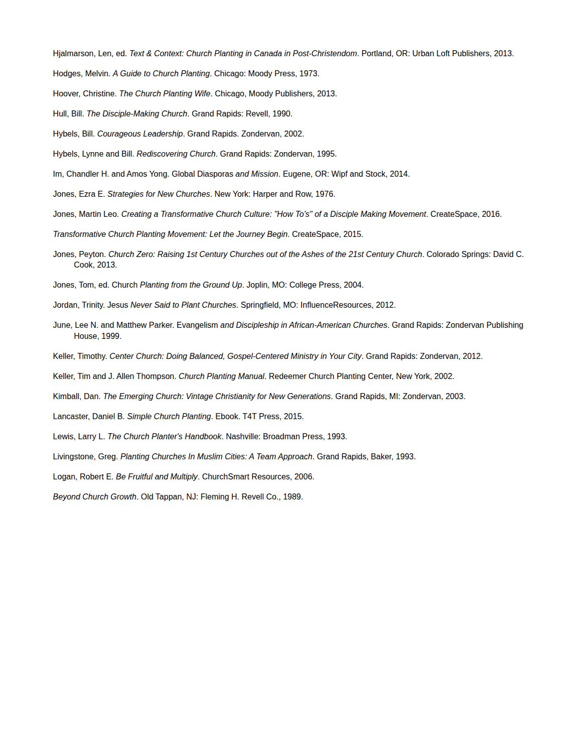Hjalmarson, Len, ed. Text & Context: Church Planting in Canada in Post-Christendom. Portland, OR: Urban Loft Publishers, 2013.
Hodges, Melvin. A Guide to Church Planting. Chicago: Moody Press, 1973.
Hoover, Christine. The Church Planting Wife. Chicago, Moody Publishers, 2013.
Hull, Bill. The Disciple-Making Church. Grand Rapids: Revell, 1990.
Hybels, Bill. Courageous Leadership. Grand Rapids. Zondervan, 2002.
Hybels, Lynne and Bill. Rediscovering Church. Grand Rapids: Zondervan, 1995.
Im, Chandler H. and Amos Yong. Global Diasporas and Mission. Eugene, OR: Wipf and Stock, 2014.
Jones, Ezra E. Strategies for New Churches. New York: Harper and Row, 1976.
Jones, Martin Leo. Creating a Transformative Church Culture: "How To's" of a Disciple Making Movement. CreateSpace, 2016.
Transformative Church Planting Movement: Let the Journey Begin. CreateSpace, 2015.
Jones, Peyton. Church Zero: Raising 1st Century Churches out of the Ashes of the 21st Century Church. Colorado Springs: David C. Cook, 2013.
Jones, Tom, ed. Church Planting from the Ground Up. Joplin, MO: College Press, 2004.
Jordan, Trinity. Jesus Never Said to Plant Churches. Springfield, MO: InfluenceResources, 2012.
June, Lee N. and Matthew Parker. Evangelism and Discipleship in African-American Churches. Grand Rapids: Zondervan Publishing House, 1999.
Keller, Timothy. Center Church: Doing Balanced, Gospel-Centered Ministry in Your City. Grand Rapids: Zondervan, 2012.
Keller, Tim and J. Allen Thompson. Church Planting Manual. Redeemer Church Planting Center, New York, 2002.
Kimball, Dan. The Emerging Church: Vintage Christianity for New Generations. Grand Rapids, MI: Zondervan, 2003.
Lancaster, Daniel B. Simple Church Planting. Ebook. T4T Press, 2015.
Lewis, Larry L. The Church Planter's Handbook. Nashville: Broadman Press, 1993.
Livingstone, Greg. Planting Churches In Muslim Cities: A Team Approach. Grand Rapids, Baker, 1993.
Logan, Robert E. Be Fruitful and Multiply. ChurchSmart Resources, 2006.
Beyond Church Growth. Old Tappan, NJ: Fleming H. Revell Co., 1989.